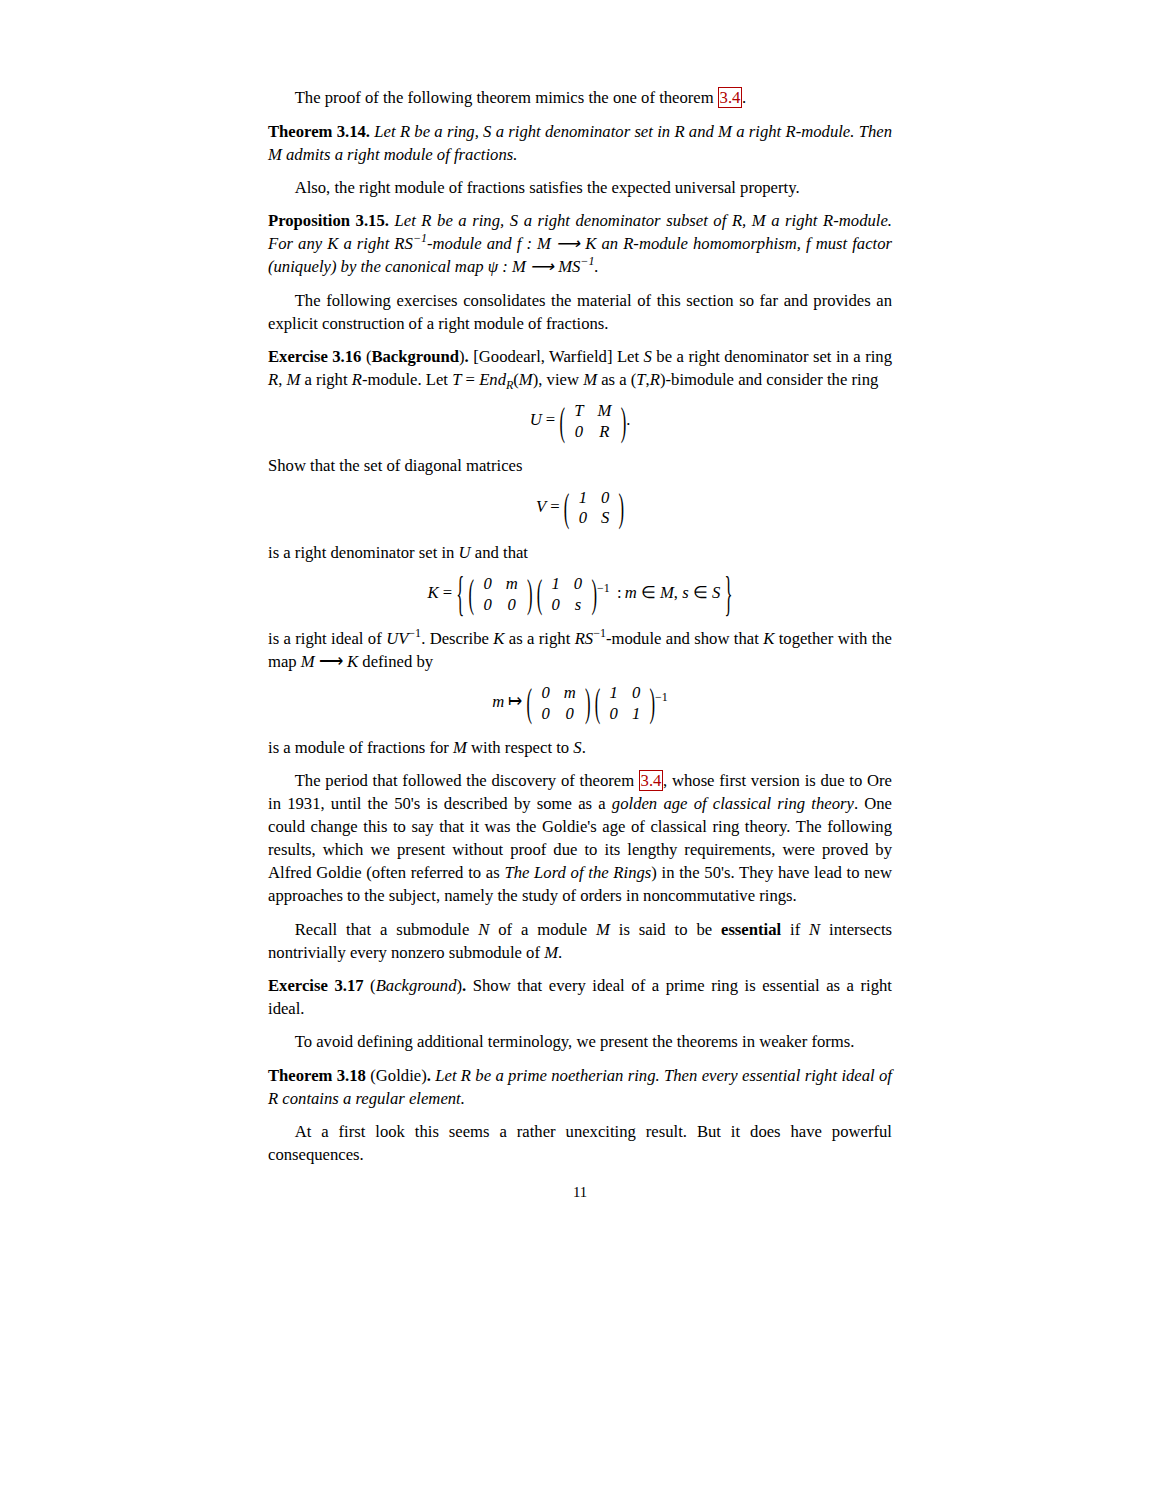The proof of the following theorem mimics the one of theorem 3.4.
Theorem 3.14. Let R be a ring, S a right denominator set in R and M a right R-module. Then M admits a right module of fractions.
Also, the right module of fractions satisfies the expected universal property.
Proposition 3.15. Let R be a ring, S a right denominator subset of R, M a right R-module. For any K a right RS−1-module and f : M ⟶ K an R-module homomorphism, f must factor (uniquely) by the canonical map ψ : M ⟶ MS−1.
The following exercises consolidates the material of this section so far and provides an explicit construction of a right module of fractions.
Exercise 3.16 (Background). [Goodearl, Warfield] Let S be a right denominator set in a ring R, M a right R-module. Let T = EndR(M), view M as a (T,R)-bimodule and consider the ring
U = (
| T | M |
| 0 | R |
).
Show that the set of diagonal matrices
V = (
| 1 | 0 |
| 0 | S |
)
is a right denominator set in U and that
K = { (
| 0 | m |
| 0 | 0 |
) (
| 1 | 0 |
| 0 | s |
)−1 : m ∈ M, s ∈ S }
is a right ideal of UV−1. Describe K as a right RS−1-module and show that K together with the map M ⟶ K defined by
m ↦ (
| 0 | m |
| 0 | 0 |
) (
| 1 | 0 |
| 0 | 1 |
)−1
is a module of fractions for M with respect to S.
The period that followed the discovery of theorem 3.4, whose first version is due to Ore in 1931, until the 50's is described by some as a golden age of classical ring theory. One could change this to say that it was the Goldie's age of classical ring theory. The following results, which we present without proof due to its lengthy requirements, were proved by Alfred Goldie (often referred to as The Lord of the Rings) in the 50's. They have lead to new approaches to the subject, namely the study of orders in noncommutative rings.
Recall that a submodule N of a module M is said to be essential if N intersects nontrivially every nonzero submodule of M.
Exercise 3.17 (Background). Show that every ideal of a prime ring is essential as a right ideal.
To avoid defining additional terminology, we present the theorems in weaker forms.
Theorem 3.18 (Goldie). Let R be a prime noetherian ring. Then every essential right ideal of R contains a regular element.
At a first look this seems a rather unexciting result. But it does have powerful consequences.
11